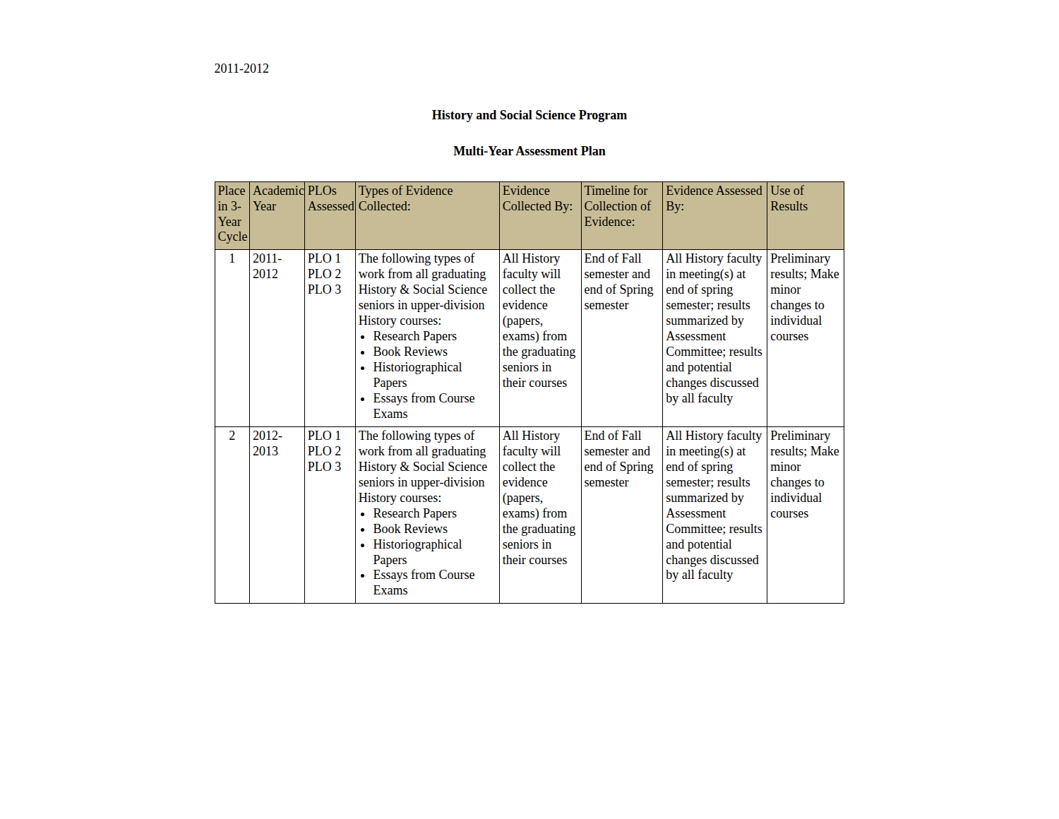2011-2012
History and Social Science Program
Multi-Year Assessment Plan
| Place in 3-Year Cycle | Academic Year | PLOs Assessed | Types of Evidence Collected: | Evidence Collected By: | Timeline for Collection of Evidence: | Evidence Assessed By: | Use of Results |
| --- | --- | --- | --- | --- | --- | --- | --- |
| 1 | 2011-2012 | PLO 1 PLO 2 PLO 3 | The following types of work from all graduating History & Social Science seniors in upper-division History courses: Research Papers Book Reviews Historiographical Papers Essays from Course Exams | All History faculty will collect the evidence (papers, exams) from the graduating seniors in their courses | End of Fall semester and end of Spring semester | All History faculty in meeting(s) at end of spring semester; results summarized by Assessment Committee; results and potential changes discussed by all faculty | Preliminary results; Make minor changes to individual courses |
| 2 | 2012-2013 | PLO 1 PLO 2 PLO 3 | The following types of work from all graduating History & Social Science seniors in upper-division History courses: Research Papers Book Reviews Historiographical Papers Essays from Course Exams | All History faculty will collect the evidence (papers, exams) from the graduating seniors in their courses | End of Fall semester and end of Spring semester | All History faculty in meeting(s) at end of spring semester; results summarized by Assessment Committee; results and potential changes discussed by all faculty | Preliminary results; Make minor changes to individual courses |